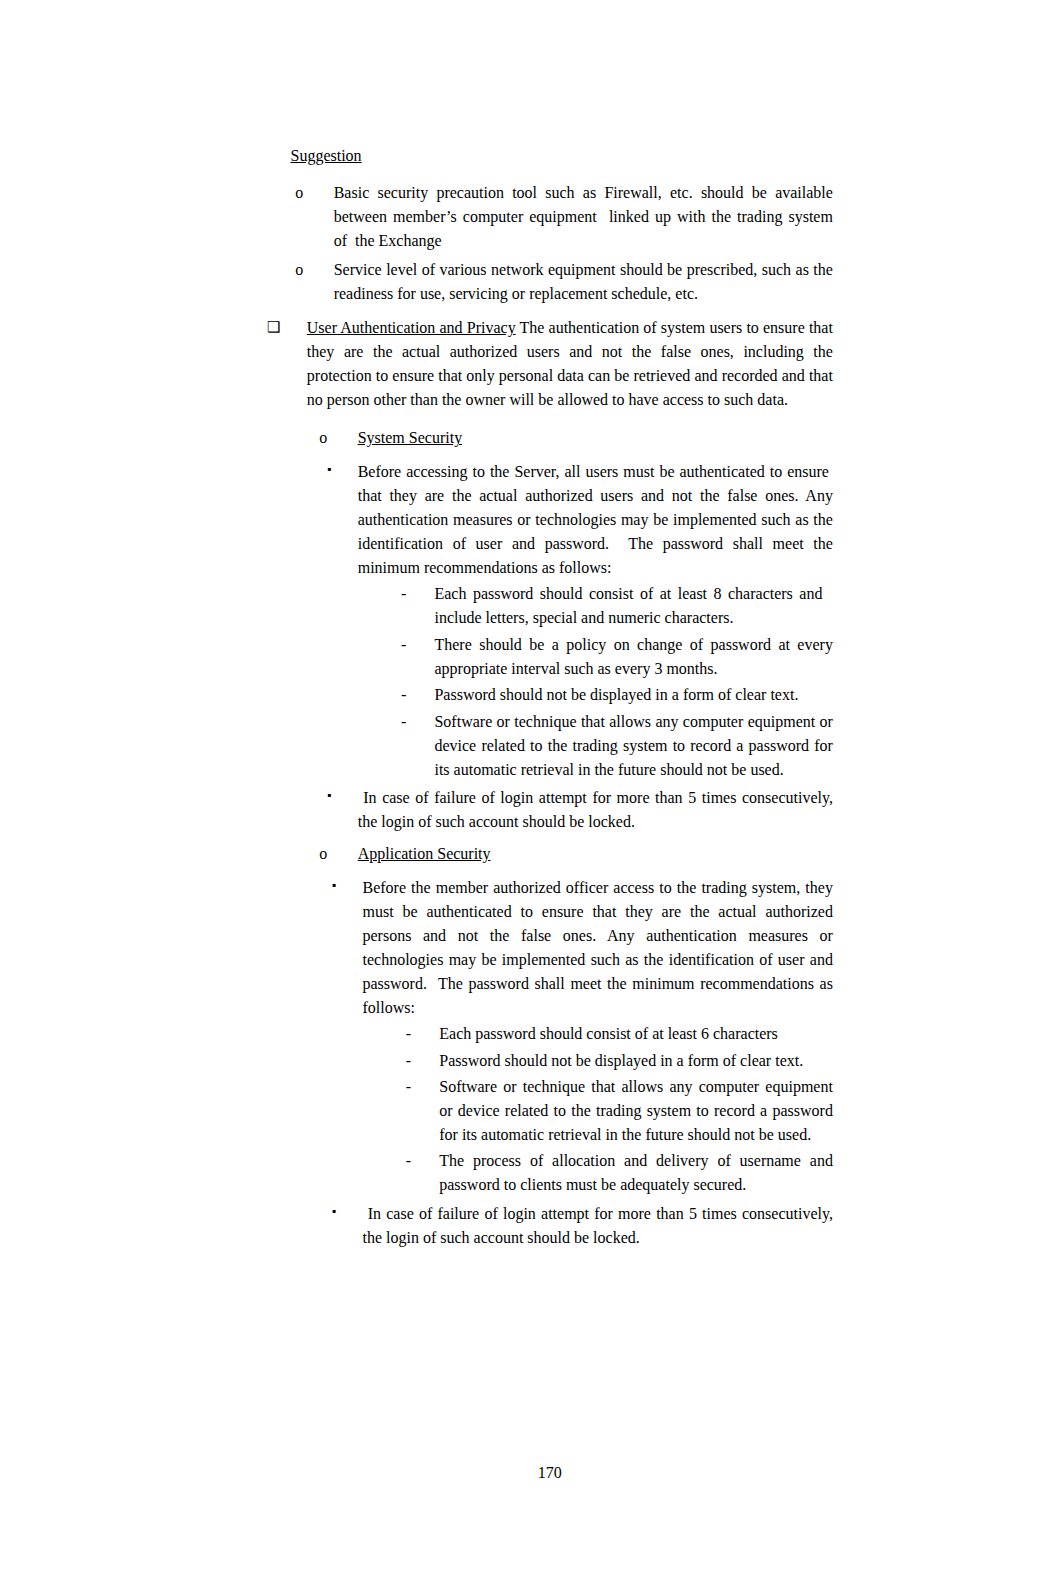Suggestion
o Basic security precaution tool such as Firewall, etc. should be available between member’s computer equipment linked up with the trading system of the Exchange
o Service level of various network equipment should be prescribed, such as the readiness for use, servicing or replacement schedule, etc.
❑ User Authentication and Privacy The authentication of system users to ensure that they are the actual authorized users and not the false ones, including the protection to ensure that only personal data can be retrieved and recorded and that no person other than the owner will be allowed to have access to such data.
oSystem Security
▪ Before accessing to the Server, all users must be authenticated to ensure that they are the actual authorized users and not the false ones. Any authentication measures or technologies may be implemented such as the identification of user and password. The password shall meet the minimum recommendations as follows:
-Each password should consist of at least 8 characters and include letters, special and numeric characters.
-There should be a policy on change of password at every appropriate interval such as every 3 months.
-Password should not be displayed in a form of clear text.
-Software or technique that allows any computer equipment or device related to the trading system to record a password for its automatic retrieval in the future should not be used.
▪ In case of failure of login attempt for more than 5 times consecutively, the login of such account should be locked.
oApplication Security
▪ Before the member authorized officer access to the trading system, they must be authenticated to ensure that they are the actual authorized persons and not the false ones. Any authentication measures or technologies may be implemented such as the identification of user and password. The password shall meet the minimum recommendations as follows:
-Each password should consist of at least 6 characters
-Password should not be displayed in a form of clear text.
-Software or technique that allows any computer equipment or device related to the trading system to record a password for its automatic retrieval in the future should not be used.
-The process of allocation and delivery of username and password to clients must be adequately secured.
▪ In case of failure of login attempt for more than 5 times consecutively, the login of such account should be locked.
170